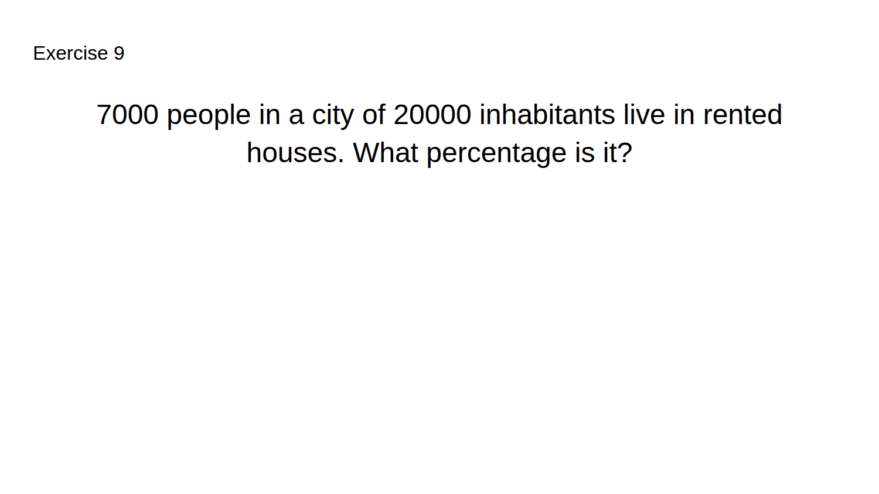Exercise 9
7000 people in a city of 20000 inhabitants live in rented houses. What percentage is it?